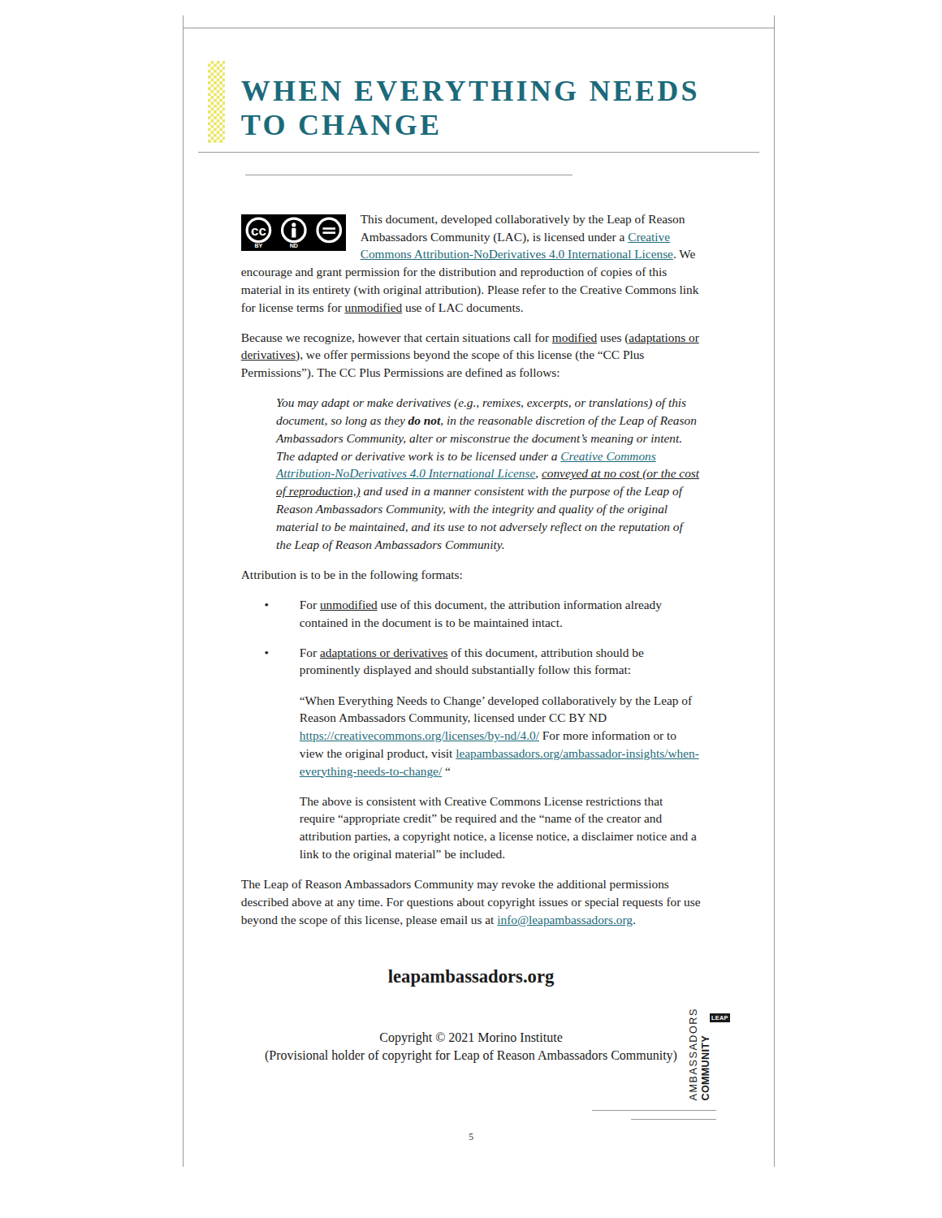When Everything Needs to Change
cc BY ND
This document, developed collaboratively by the Leap of Reason Ambassadors Community (LAC), is licensed under a Creative Commons Attribution-NoDerivatives 4.0 International License. We encourage and grant permission for the distribution and reproduction of copies of this material in its entirety (with original attribution). Please refer to the Creative Commons link for license terms for unmodified use of LAC documents.
Because we recognize, however that certain situations call for modified uses (adaptations or derivatives), we offer permissions beyond the scope of this license (the “CC Plus Permissions”). The CC Plus Permissions are defined as follows:
You may adapt or make derivatives (e.g., remixes, excerpts, or translations) of this document, so long as they do not, in the reasonable discretion of the Leap of Reason Ambassadors Community, alter or misconstrue the document’s meaning or intent. The adapted or derivative work is to be licensed under a Creative Commons Attribution-NoDerivatives 4.0 International License, conveyed at no cost (or the cost of reproduction,) and used in a manner consistent with the purpose of the Leap of Reason Ambassadors Community, with the integrity and quality of the original material to be maintained, and its use to not adversely reflect on the reputation of the Leap of Reason Ambassadors Community.
Attribution is to be in the following formats:
For unmodified use of this document, the attribution information already contained in the document is to be maintained intact.
For adaptations or derivatives of this document, attribution should be prominently displayed and should substantially follow this format:
“When Everything Needs to Change’ developed collaboratively by the Leap of Reason Ambassadors Community, licensed under CC BY ND https://creativecommons.org/licenses/by-nd/4.0/ For more information or to view the original product, visit leapambassadors.org/ambassador-insights/when-everything-needs-to-change/ “
The above is consistent with Creative Commons License restrictions that require “appropriate credit” be required and the “name of the creator and attribution parties, a copyright notice, a license notice, a disclaimer notice and a link to the original material” be included.
The Leap of Reason Ambassadors Community may revoke the additional permissions described above at any time. For questions about copyright issues or special requests for use beyond the scope of this license, please email us at info@leapambassadors.org.
leapambassadors.org
Copyright © 2021 Morino Institute
(Provisional holder of copyright for Leap of Reason Ambassadors Community)
LEAP
AMBASSADORS
COMMUNITY
5